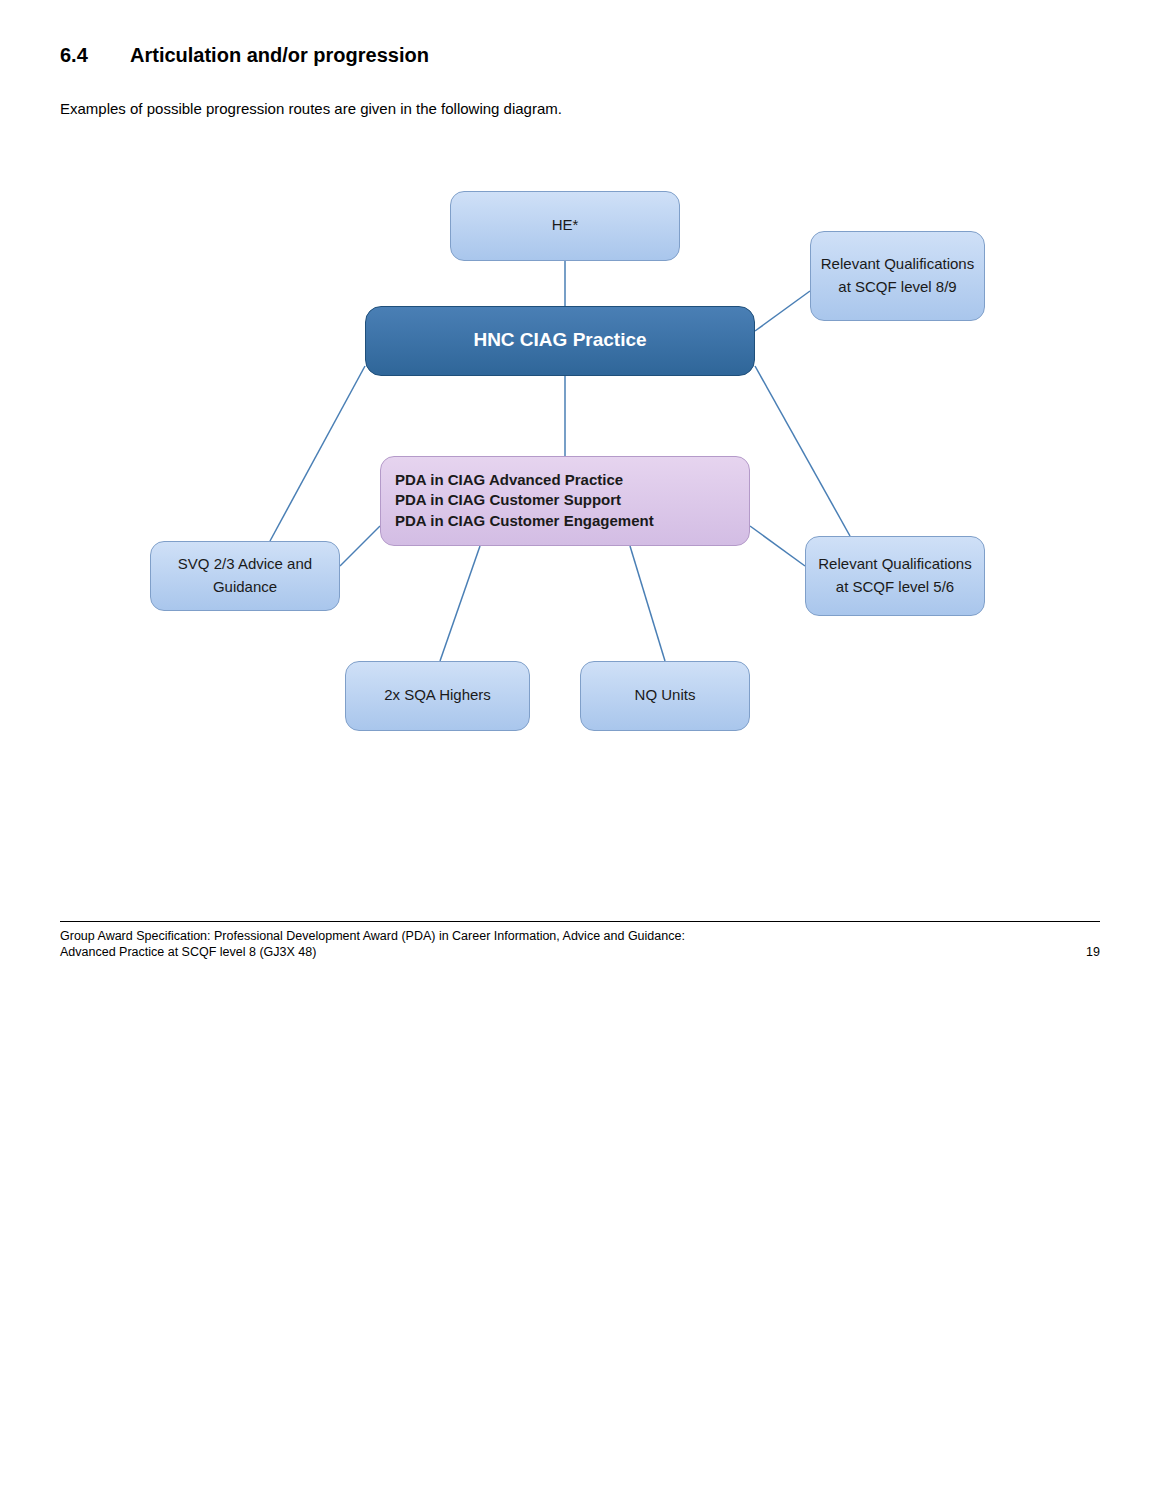6.4 Articulation and/or progression
Examples of possible progression routes are given in the following diagram.
HE*
Relevant Qualifications at SCQF level 8/9
HNC CIAG Practice
PDA in CIAG Advanced Practice
PDA in CIAG Customer Support
PDA in CIAG Customer Engagement
SVQ 2/3 Advice and Guidance
Relevant Qualifications at SCQF level 5/6
2x SQA Highers
NQ Units
Group Award Specification: Professional Development Award (PDA) in Career Information, Advice and Guidance:
Advanced Practice at SCQF level 8 (GJ3X 48) 19